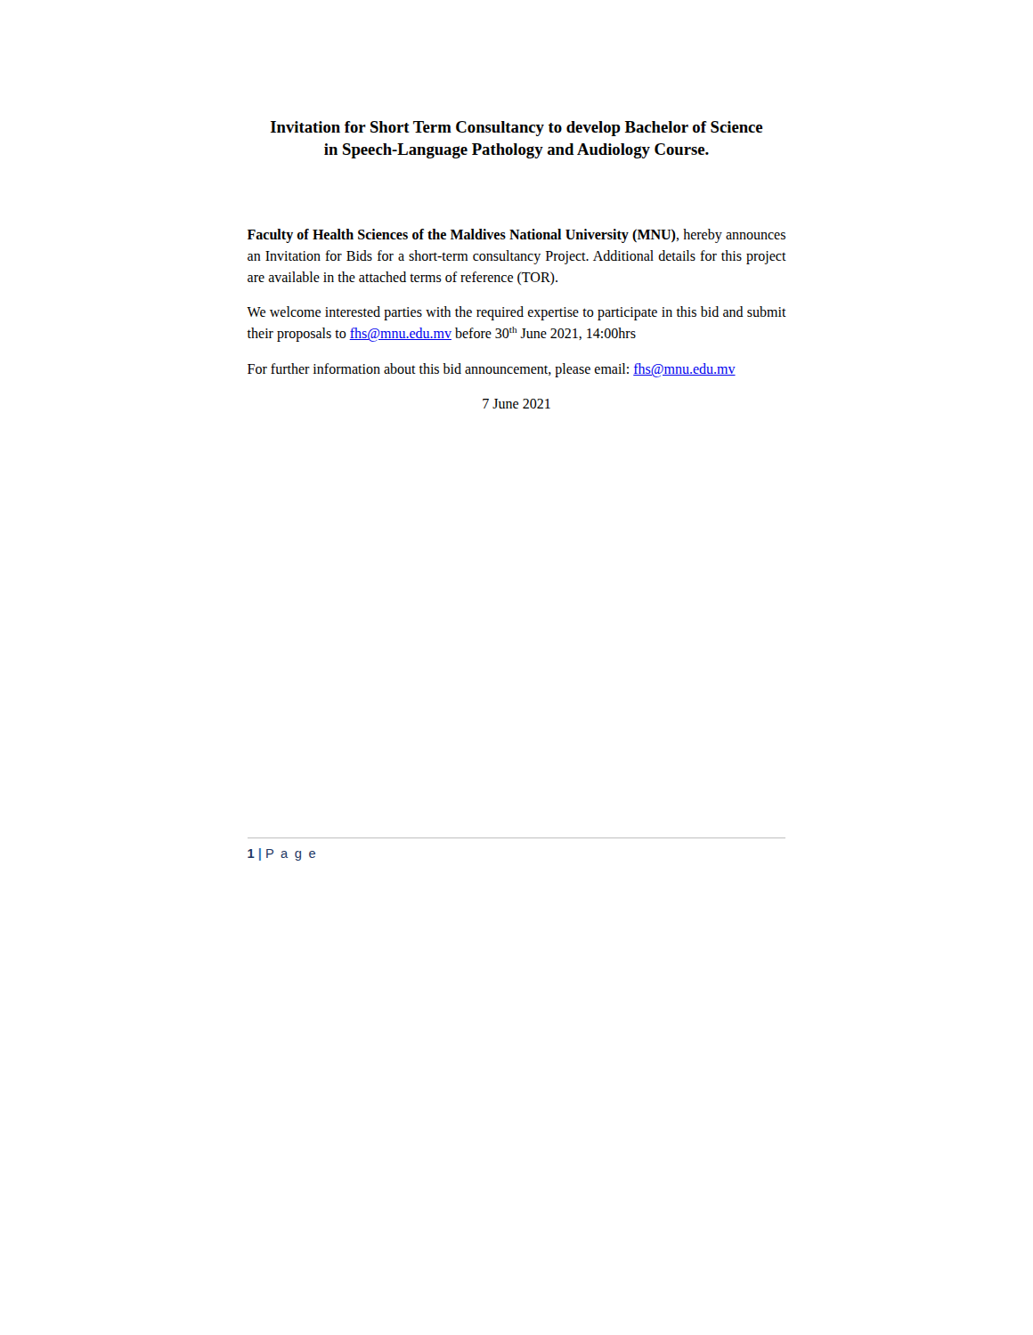Invitation for Short Term Consultancy to develop Bachelor of Science in Speech-Language Pathology and Audiology Course.
Faculty of Health Sciences of the Maldives National University (MNU), hereby announces an Invitation for Bids for a short-term consultancy Project. Additional details for this project are available in the attached terms of reference (TOR).
We welcome interested parties with the required expertise to participate in this bid and submit their proposals to fhs@mnu.edu.mv before 30th June 2021, 14:00hrs
For further information about this bid announcement, please email: fhs@mnu.edu.mv
7 June 2021
1 | P a g e